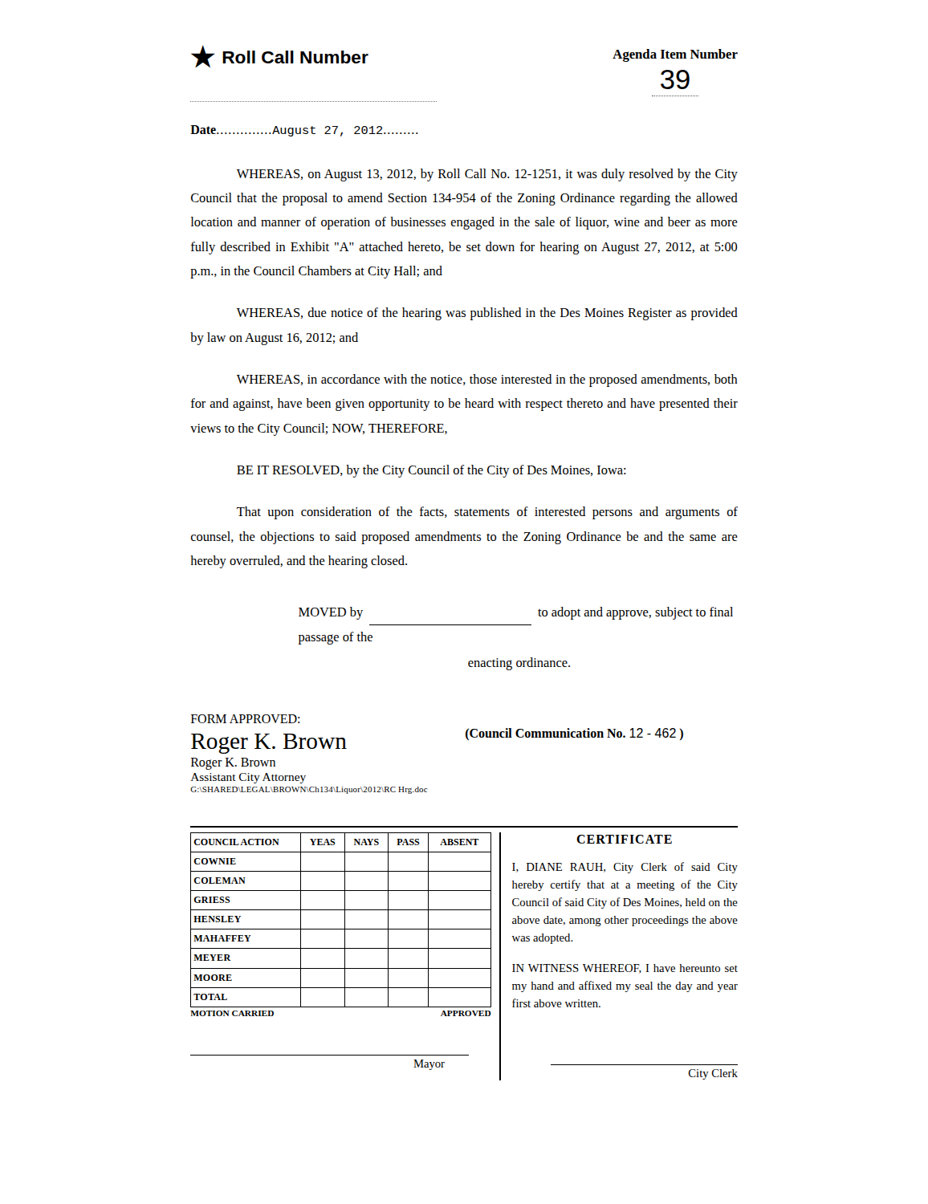★ Roll Call Number
Agenda Item Number
39
Date.............. August 27, 2012.........
WHEREAS, on August 13, 2012, by Roll Call No. 12-1251, it was duly resolved by the City Council that the proposal to amend Section 134-954 of the Zoning Ordinance regarding the allowed location and manner of operation of businesses engaged in the sale of liquor, wine and beer as more fully described in Exhibit "A" attached hereto, be set down for hearing on August 27, 2012, at 5:00 p.m., in the Council Chambers at City Hall; and
WHEREAS, due notice of the hearing was published in the Des Moines Register as provided by law on August 16, 2012; and
WHEREAS, in accordance with the notice, those interested in the proposed amendments, both for and against, have been given opportunity to be heard with respect thereto and have presented their views to the City Council; NOW, THEREFORE,
BE IT RESOLVED, by the City Council of the City of Des Moines, Iowa:
That upon consideration of the facts, statements of interested persons and arguments of counsel, the objections to said proposed amendments to the Zoning Ordinance be and the same are hereby overruled, and the hearing closed.
MOVED by to adopt and approve, subject to final passage of the
enacting ordinance.
FORM APPROVED:
(Council Communication No. 12 - 462 )
Roger K. Brown
Roger K. Brown
Assistant City Attorney
G:\SHARED\LEGAL\BROWN\Ch134\Liquor\2012\RC Hrg.doc
| COUNCIL ACTION | YEAS | NAYS | PASS | ABSENT |
| --- | --- | --- | --- | --- |
| COWNIE | | | | |
| COLEMAN | | | | |
| GRIESS | | | | |
| HENSLEY | | | | |
| MAHAFFEY | | | | |
| MEYER | | | | |
| MOORE | | | | |
| TOTAL | | | | |
MOTION CARRIED APPROVED
Mayor
CERTIFICATE
I, DIANE RAUH, City Clerk of said City hereby certify that at a meeting of the City Council of said City of Des Moines, held on the above date, among other proceedings the above was adopted.
IN WITNESS WHEREOF, I have hereunto set my hand and affixed my seal the day and year first above written.
City Clerk